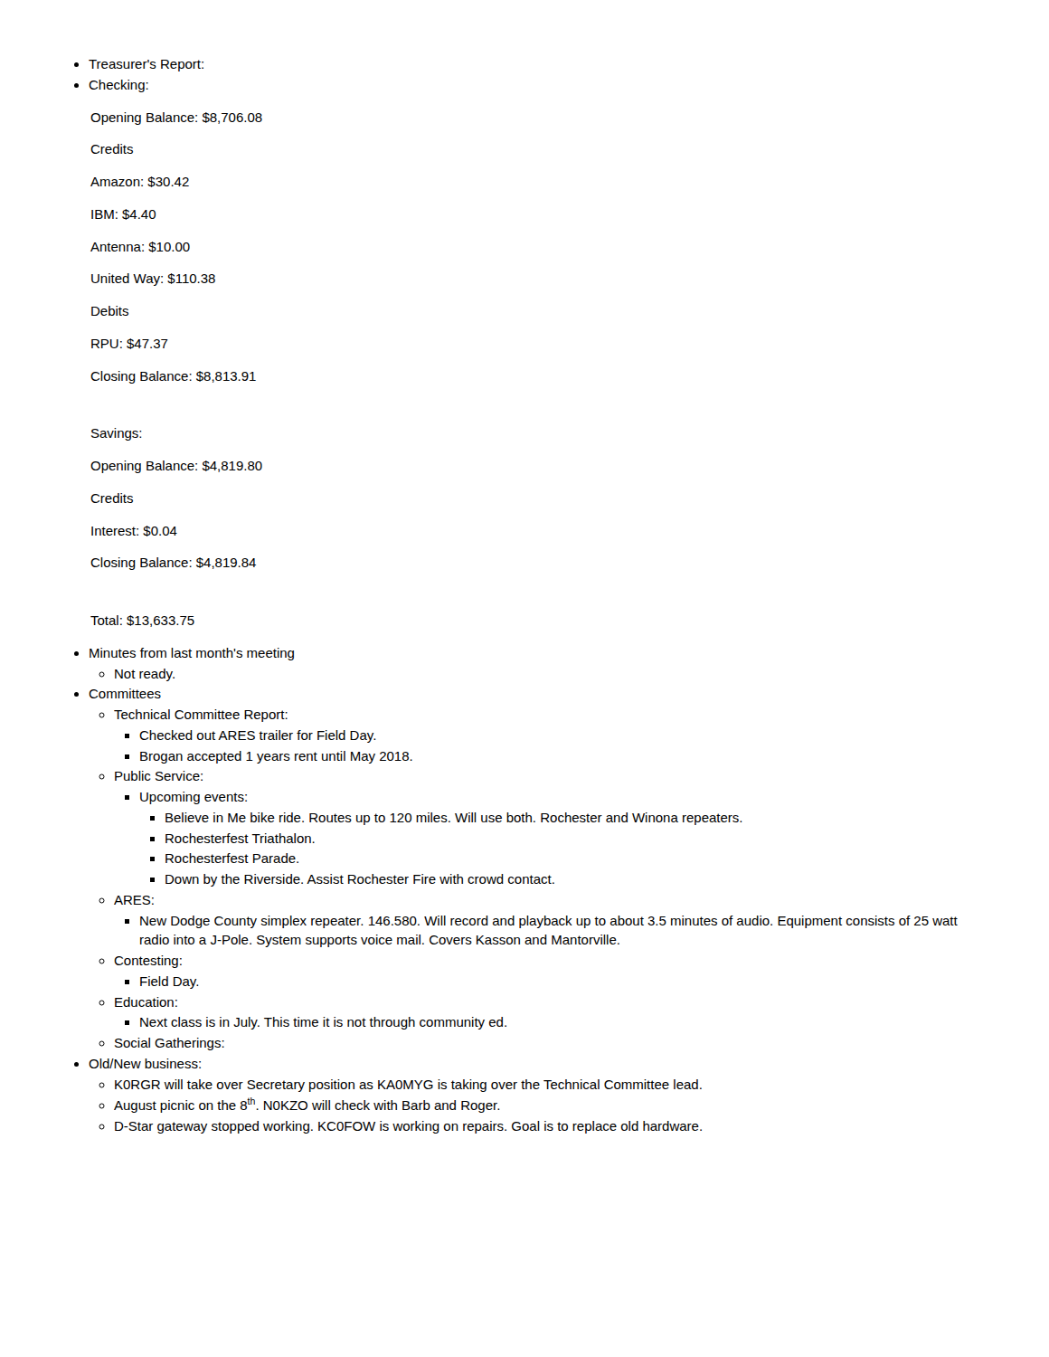Treasurer's Report:
Checking:
Opening Balance: $8,706.08
Credits
Amazon: $30.42
IBM: $4.40
Antenna: $10.00
United Way: $110.38
Debits
RPU: $47.37
Closing Balance: $8,813.91
Savings:
Opening Balance: $4,819.80
Credits
Interest: $0.04
Closing Balance: $4,819.84
Total: $13,633.75
Minutes from last month's meeting
Not ready.
Committees
Technical Committee Report:
Checked out ARES trailer for Field Day.
Brogan accepted 1 years rent until May 2018.
Public Service:
Upcoming events:
Believe in Me bike ride. Routes up to 120 miles. Will use both. Rochester and Winona repeaters.
Rochesterfest Triathalon.
Rochesterfest Parade.
Down by the Riverside. Assist Rochester Fire with crowd contact.
ARES:
New Dodge County simplex repeater. 146.580. Will record and playback up to about 3.5 minutes of audio. Equipment consists of 25 watt radio into a J-Pole. System supports voice mail. Covers Kasson and Mantorville.
Contesting:
Field Day.
Education:
Next class is in July. This time it is not through community ed.
Social Gatherings:
Old/New business:
K0RGR will take over Secretary position as KA0MYG is taking over the Technical Committee lead.
August picnic on the 8th. N0KZO will check with Barb and Roger.
D-Star gateway stopped working. KC0FOW is working on repairs. Goal is to replace old hardware.